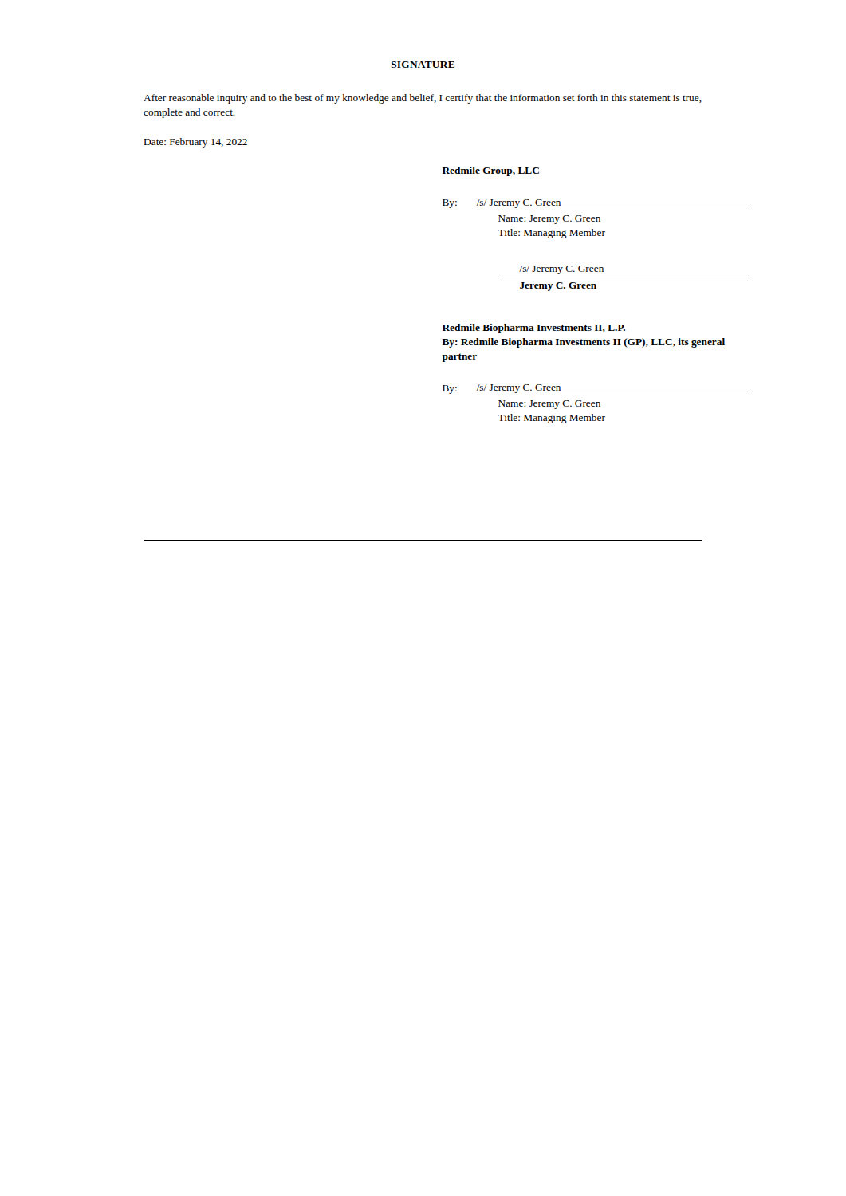SIGNATURE
After reasonable inquiry and to the best of my knowledge and belief, I certify that the information set forth in this statement is true, complete and correct.
Date: February 14, 2022
Redmile Group, LLC
| By: | /s/ Jeremy C. Green |
Name: Jeremy C. Green
Title: Managing Member
/s/ Jeremy C. Green
Jeremy C. Green
Redmile Biopharma Investments II, L.P.
By: Redmile Biopharma Investments II (GP), LLC, its general partner
| By: | /s/ Jeremy C. Green |
Name: Jeremy C. Green
Title: Managing Member